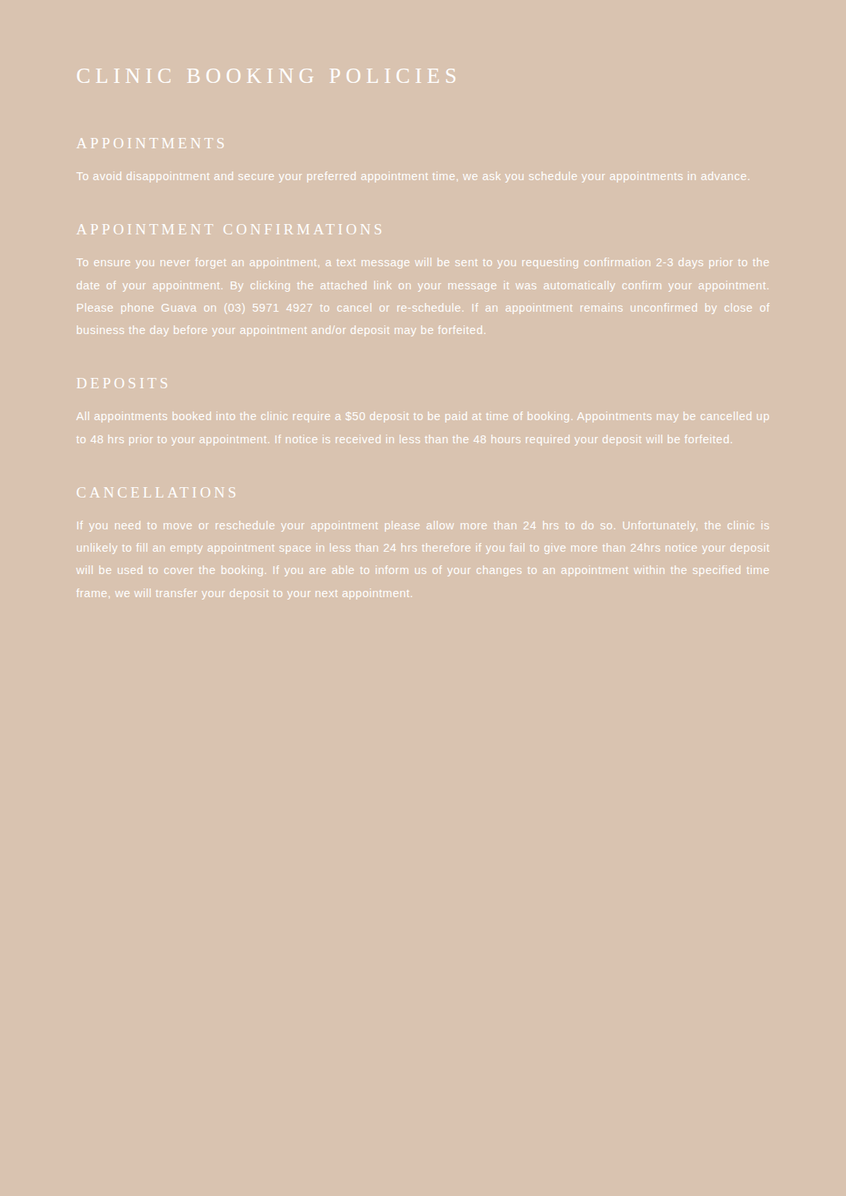Clinic Booking Policies
Appointments
To avoid disappointment and secure your preferred appointment time, we ask you schedule your appointments in advance.
Appointment Confirmations
To ensure you never forget an appointment, a text message will be sent to you requesting confirmation 2-3 days prior to the date of your appointment. By clicking the attached link on your message it was automatically confirm your appointment. Please phone Guava on (03) 5971 4927 to cancel or re-schedule. If an appointment remains unconfirmed by close of business the day before your appointment and/or deposit may be forfeited.
Deposits
All appointments booked into the clinic require a $50 deposit to be paid at time of booking. Appointments may be cancelled up to 48 hrs prior to your appointment. If notice is received in less than the 48 hours required your deposit will be forfeited.
Cancellations
If you need to move or reschedule your appointment please allow more than 24 hrs to do so. Unfortunately, the clinic is unlikely to fill an empty appointment space in less than 24 hrs therefore if you fail to give more than 24hrs notice your deposit will be used to cover the booking. If you are able to inform us of your changes to an appointment within the specified time frame, we will transfer your deposit to your next appointment.